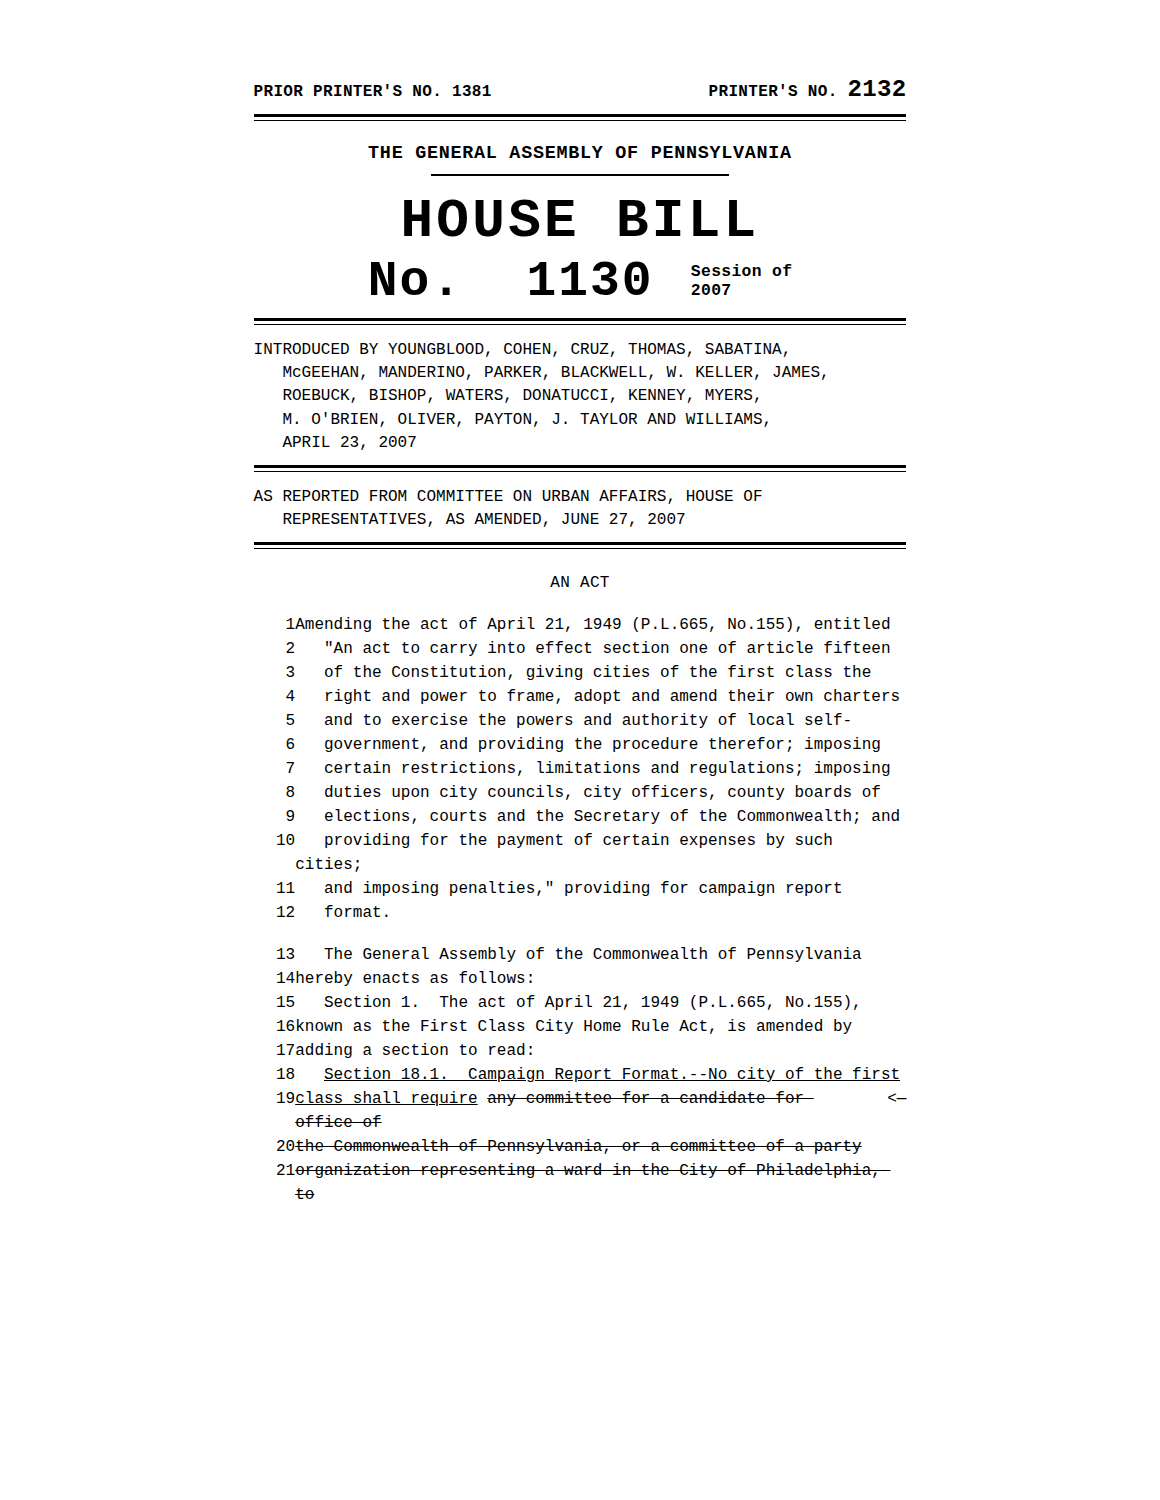PRIOR PRINTER'S NO. 1381 PRINTER'S NO. 2132
THE GENERAL ASSEMBLY OF PENNSYLVANIA
HOUSE BILL
No. 1130 Session of
2007
INTRODUCED BY YOUNGBLOOD, COHEN, CRUZ, THOMAS, SABATINA, McGEEHAN, MANDERINO, PARKER, BLACKWELL, W. KELLER, JAMES, ROEBUCK, BISHOP, WATERS, DONATUCCI, KENNEY, MYERS, M. O'BRIEN, OLIVER, PAYTON, J. TAYLOR AND WILLIAMS, APRIL 23, 2007
AS REPORTED FROM COMMITTEE ON URBAN AFFAIRS, HOUSE OF REPRESENTATIVES, AS AMENDED, JUNE 27, 2007
AN ACT
| 1 | Amending the act of April 21, 1949 (P.L.665, No.155), entitled |
| 2 | "An act to carry into effect section one of article fifteen |
| 3 | of the Constitution, giving cities of the first class the |
| 4 | right and power to frame, adopt and amend their own charters |
| 5 | and to exercise the powers and authority of local self- |
| 6 | government, and providing the procedure therefor; imposing |
| 7 | certain restrictions, limitations and regulations; imposing |
| 8 | duties upon city councils, city officers, county boards of |
| 9 | elections, courts and the Secretary of the Commonwealth; and |
| 10 | providing for the payment of certain expenses by such cities; |
| 11 | and imposing penalties," providing for campaign report |
| 12 | format. |
| 13 | The General Assembly of the Commonwealth of Pennsylvania |
| 14 | hereby enacts as follows: |
| 15 | Section 1. The act of April 21, 1949 (P.L.665, No.155), |
| 16 | known as the First Class City Home Rule Act, is amended by |
| 17 | adding a section to read: |
| 18 | Section 18.1. Campaign Report Format.--No city of the first |
| 19 | <— class shall require any committee for a candidate for office of |
| 20 | the Commonwealth of Pennsylvania, or a committee of a party |
| 21 | organization representing a ward in the City of Philadelphia, to |